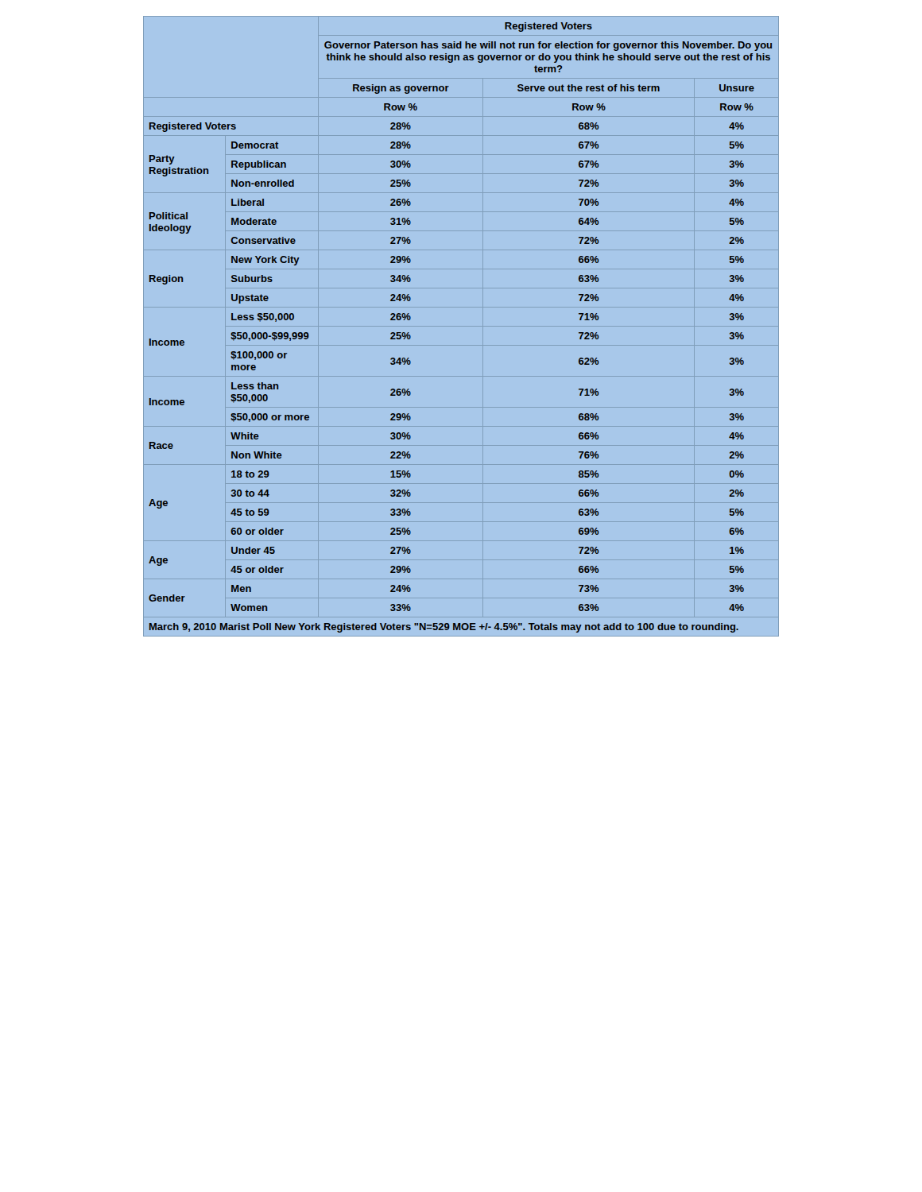| | Registered Voters |
| Governor Paterson has said he will not run for election for governor this November. Do you think he should also resign as governor or do you think he should serve out the rest of his term? |
| Resign as governor | Serve out the rest of his term | Unsure |
| | Row % | Row % | Row % |
| Registered Voters | 28% | 68% | 4% |
| Party Registration | Democrat | 28% | 67% | 5% |
| Republican | 30% | 67% | 3% |
| Non-enrolled | 25% | 72% | 3% |
| Political Ideology | Liberal | 26% | 70% | 4% |
| Moderate | 31% | 64% | 5% |
| Conservative | 27% | 72% | 2% |
| Region | New York City | 29% | 66% | 5% |
| Suburbs | 34% | 63% | 3% |
| Upstate | 24% | 72% | 4% |
| Income | Less $50,000 | 26% | 71% | 3% |
| $50,000-$99,999 | 25% | 72% | 3% |
| $100,000 or more | 34% | 62% | 3% |
| Income | Less than $50,000 | 26% | 71% | 3% |
| $50,000 or more | 29% | 68% | 3% |
| Race | White | 30% | 66% | 4% |
| Non White | 22% | 76% | 2% |
| Age | 18 to 29 | 15% | 85% | 0% |
| 30 to 44 | 32% | 66% | 2% |
| 45 to 59 | 33% | 63% | 5% |
| 60 or older | 25% | 69% | 6% |
| Age | Under 45 | 27% | 72% | 1% |
| 45 or older | 29% | 66% | 5% |
| Gender | Men | 24% | 73% | 3% |
| Women | 33% | 63% | 4% |
| March 9, 2010 Marist Poll New York Registered Voters "N=529 MOE +/- 4.5%". Totals may not add to 100 due to rounding. |